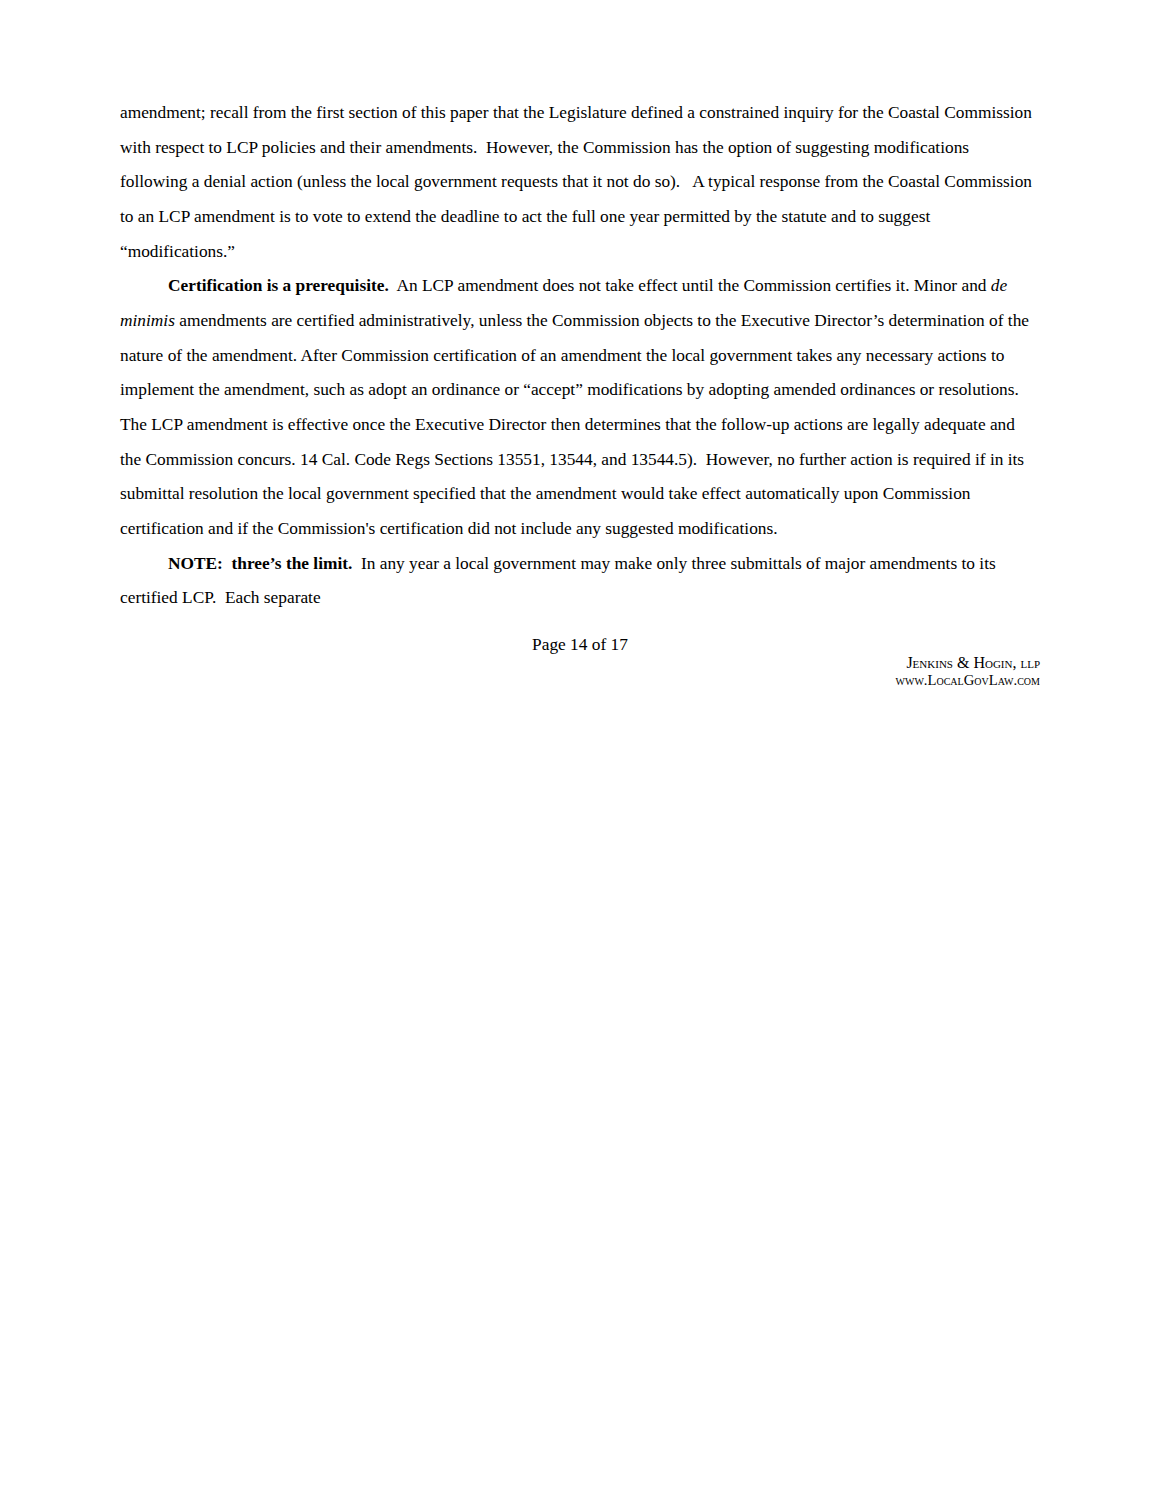amendment; recall from the first section of this paper that the Legislature defined a constrained inquiry for the Coastal Commission with respect to LCP policies and their amendments. However, the Commission has the option of suggesting modifications following a denial action (unless the local government requests that it not do so). A typical response from the Coastal Commission to an LCP amendment is to vote to extend the deadline to act the full one year permitted by the statute and to suggest “modifications.”
Certification is a prerequisite. An LCP amendment does not take effect until the Commission certifies it. Minor and de minimis amendments are certified administratively, unless the Commission objects to the Executive Director’s determination of the nature of the amendment. After Commission certification of an amendment the local government takes any necessary actions to implement the amendment, such as adopt an ordinance or “accept” modifications by adopting amended ordinances or resolutions. The LCP amendment is effective once the Executive Director then determines that the follow-up actions are legally adequate and the Commission concurs. 14 Cal. Code Regs Sections 13551, 13544, and 13544.5). However, no further action is required if in its submittal resolution the local government specified that the amendment would take effect automatically upon Commission certification and if the Commission's certification did not include any suggested modifications.
NOTE: three’s the limit. In any year a local government may make only three submittals of major amendments to its certified LCP. Each separate
Page 14 of 17
Jenkins & Hogin, llp
www.LocalGovLaw.com